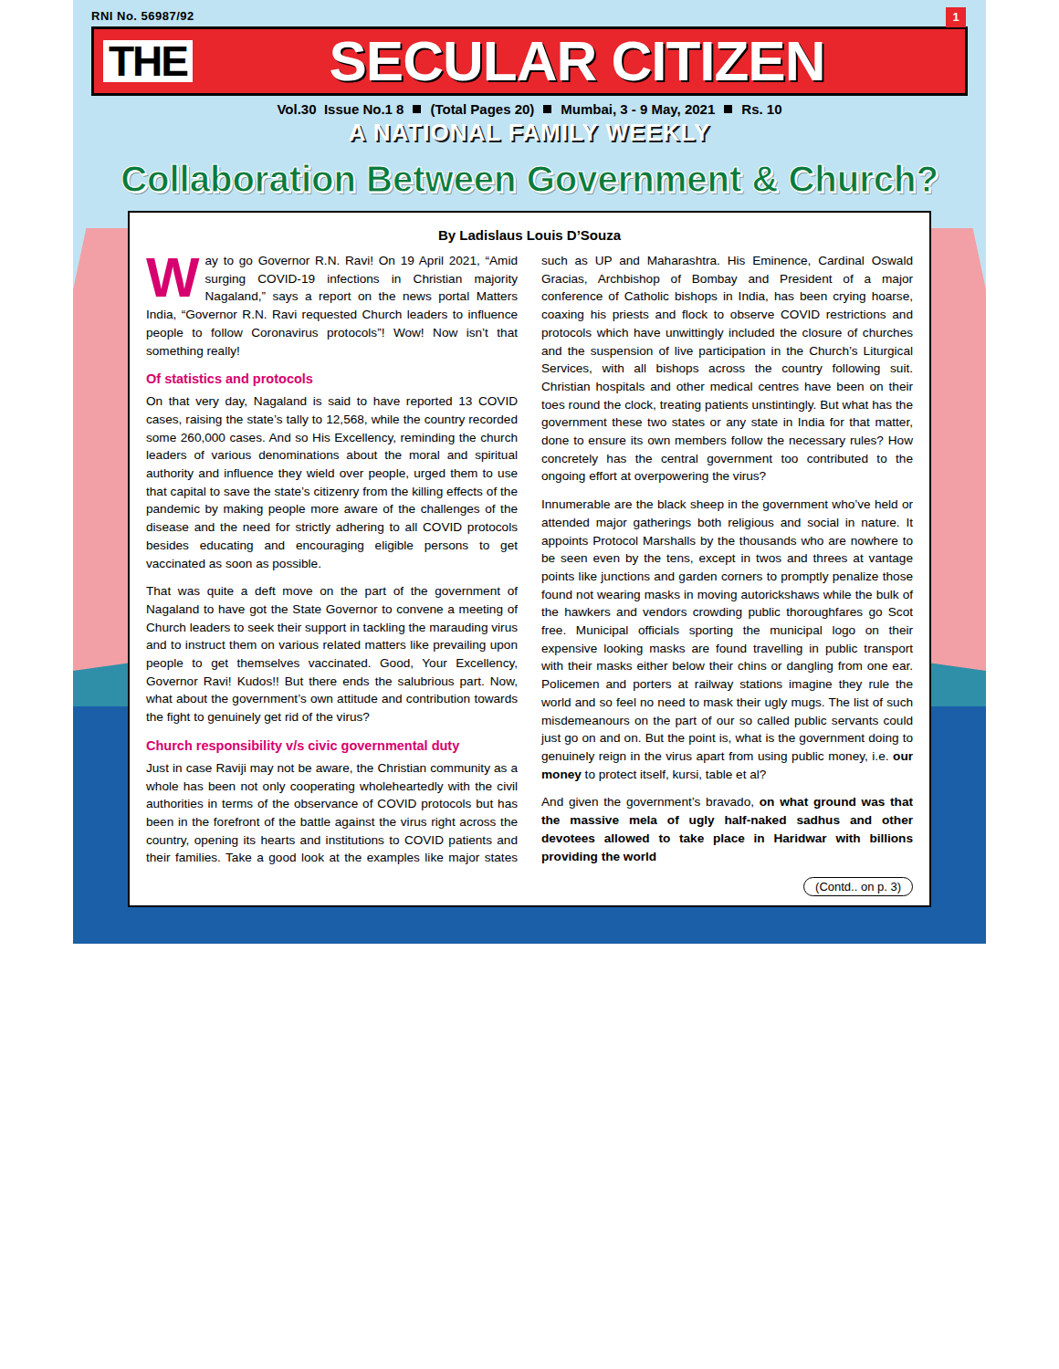1
RNI No. 56987/92
THE SECULAR CITIZEN
Vol.30 Issue No.1 8 (Total Pages 20) Mumbai, 3 - 9 May, 2021 Rs. 10
A NATIONAL FAMILY WEEKLY
Collaboration Between Government & Church?
By Ladislaus Louis D’Souza
Way to go Governor R.N. Ravi! On 19 April 2021, “Amid surging COVID-19 infections in Christian majority Nagaland,” says a report on the news portal Matters India, “Governor R.N. Ravi requested Church leaders to influence people to follow Coronavirus protocols”! Wow! Now isn’t that something really!
Of statistics and protocols
On that very day, Nagaland is said to have reported 13 COVID cases, raising the state’s tally to 12,568, while the country recorded some 260,000 cases. And so His Excellency, reminding the church leaders of various denominations about the moral and spiritual authority and influence they wield over people, urged them to use that capital to save the state’s citizenry from the killing effects of the pandemic by making people more aware of the challenges of the disease and the need for strictly adhering to all COVID protocols besides educating and encouraging eligible persons to get vaccinated as soon as possible.
That was quite a deft move on the part of the government of Nagaland to have got the State Governor to convene a meeting of Church leaders to seek their support in tackling the marauding virus and to instruct them on various related matters like prevailing upon people to get themselves vaccinated. Good, Your Excellency, Governor Ravi! Kudos!! But there ends the salubrious part. Now, what about the government’s own attitude and contribution towards the fight to genuinely get rid of the virus?
Church responsibility v/s civic governmental duty
Just in case Raviji may not be aware, the Christian community as a whole has been not only cooperating wholeheartedly with the civil authorities in terms of the observance of COVID protocols but has been in the forefront of the battle against the virus right across the country, opening its hearts and institutions to COVID patients and their families. Take a good look at the examples like major states such as UP and Maharashtra. His Eminence, Cardinal Oswald Gracias, Archbishop of Bombay and President of a major conference of Catholic bishops in India, has been crying hoarse, coaxing his priests and flock to observe COVID restrictions and protocols which have unwittingly included the closure of churches and the suspension of live participation in the Church’s Liturgical Services, with all bishops across the country following suit. Christian hospitals and other medical centres have been on their toes round the clock, treating patients unstintingly. But what has the government these two states or any state in India for that matter, done to ensure its own members follow the necessary rules? How concretely has the central government too contributed to the ongoing effort at overpowering the virus?
Innumerable are the black sheep in the government who’ve held or attended major gatherings both religious and social in nature. It appoints Protocol Marshalls by the thousands who are nowhere to be seen even by the tens, except in twos and threes at vantage points like junctions and garden corners to promptly penalize those found not wearing masks in moving autorickshaws while the bulk of the hawkers and vendors crowding public thoroughfares go Scot free. Municipal officials sporting the municipal logo on their expensive looking masks are found travelling in public transport with their masks either below their chins or dangling from one ear. Policemen and porters at railway stations imagine they rule the world and so feel no need to mask their ugly mugs. The list of such misdemeanours on the part of our so called public servants could just go on and on. But the point is, what is the government doing to genuinely reign in the virus apart from using public money, i.e. our money to protect itself, kursi, table et al?
And given the government’s bravado, on what ground was that the massive mela of ugly half-naked sadhus and other devotees allowed to take place in Haridwar with billions providing the world
(Contd.. on p. 3)